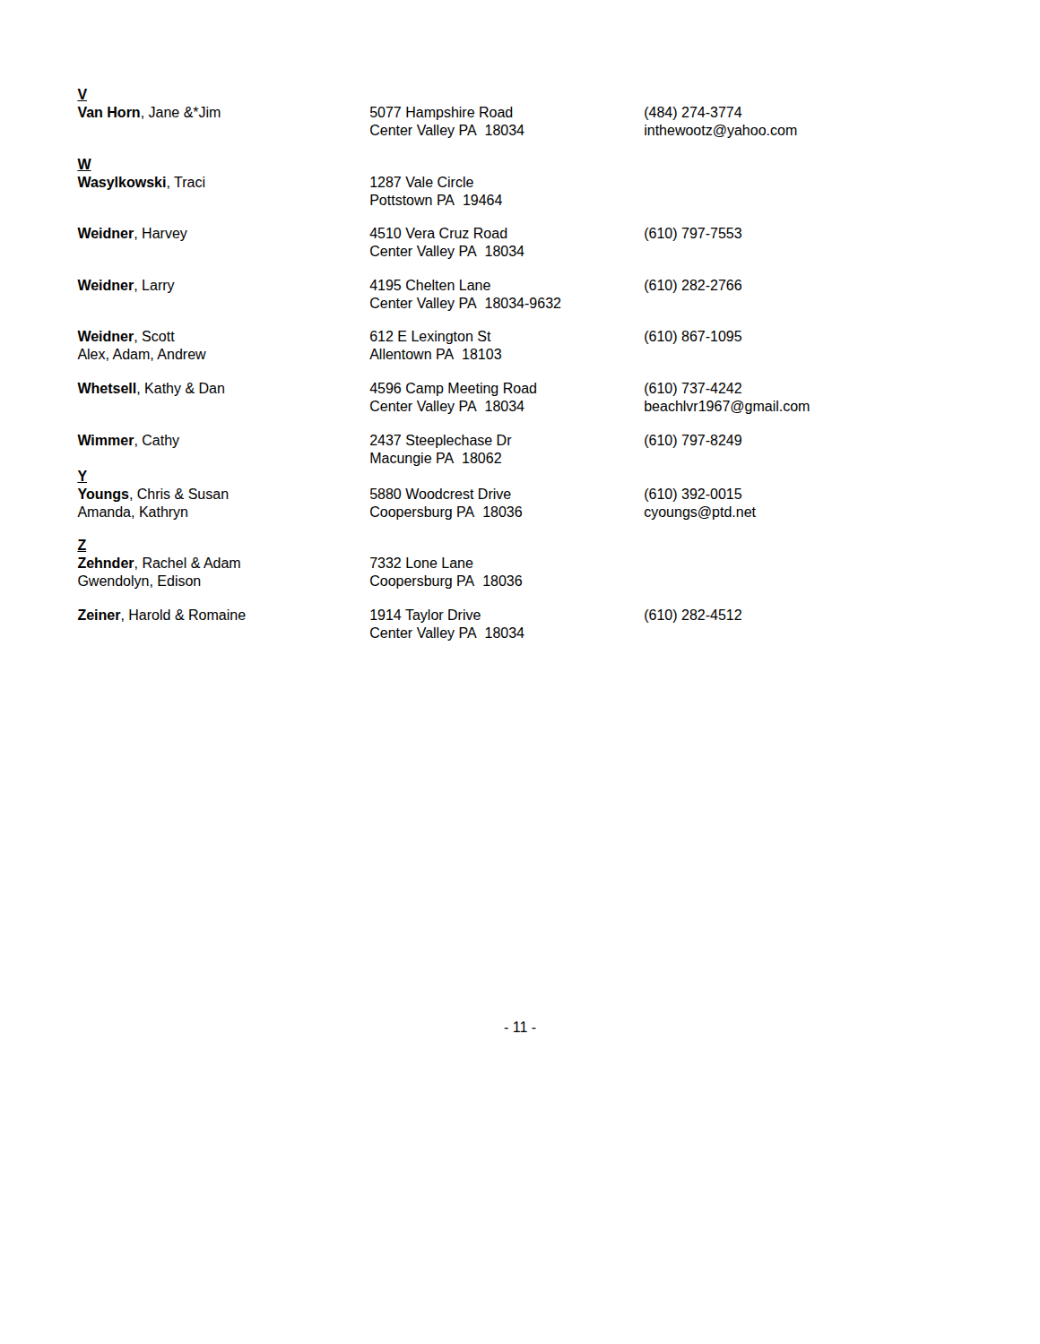| V | | |
| Van Horn , Jane &*Jim | 5077 Hampshire Road | (484) 274-3774 |
| | Center Valley PA 18034 | inthewootz@yahoo.com |
| W | | |
| Wasylkowski , Traci | 1287 Vale Circle | |
| | Pottstown PA 19464 | |
| Weidner , Harvey | 4510 Vera Cruz Road | (610) 797-7553 |
| | Center Valley PA 18034 | |
| Weidner , Larry | 4195 Chelten Lane | (610) 282-2766 |
| | Center Valley PA 18034-9632 | |
| Weidner , Scott | 612 E Lexington St | (610) 867-1095 |
| Alex, Adam, Andrew | Allentown PA 18103 | |
| Whetsell , Kathy & Dan | 4596 Camp Meeting Road | (610) 737-4242 |
| | Center Valley PA 18034 | beachlvr1967@gmail.com |
| Wimmer , Cathy | 2437 Steeplechase Dr | (610) 797-8249 |
| | Macungie PA 18062 | |
| Y | | |
| Youngs , Chris & Susan | 5880 Woodcrest Drive | (610) 392-0015 |
| Amanda, Kathryn | Coopersburg PA 18036 | cyoungs@ptd.net |
| Z | | |
| Zehnder , Rachel & Adam | 7332 Lone Lane | |
| Gwendolyn, Edison | Coopersburg PA 18036 | |
| Zeiner , Harold & Romaine | 1914 Taylor Drive | (610) 282-4512 |
| | Center Valley PA 18034 | |
- 11 -